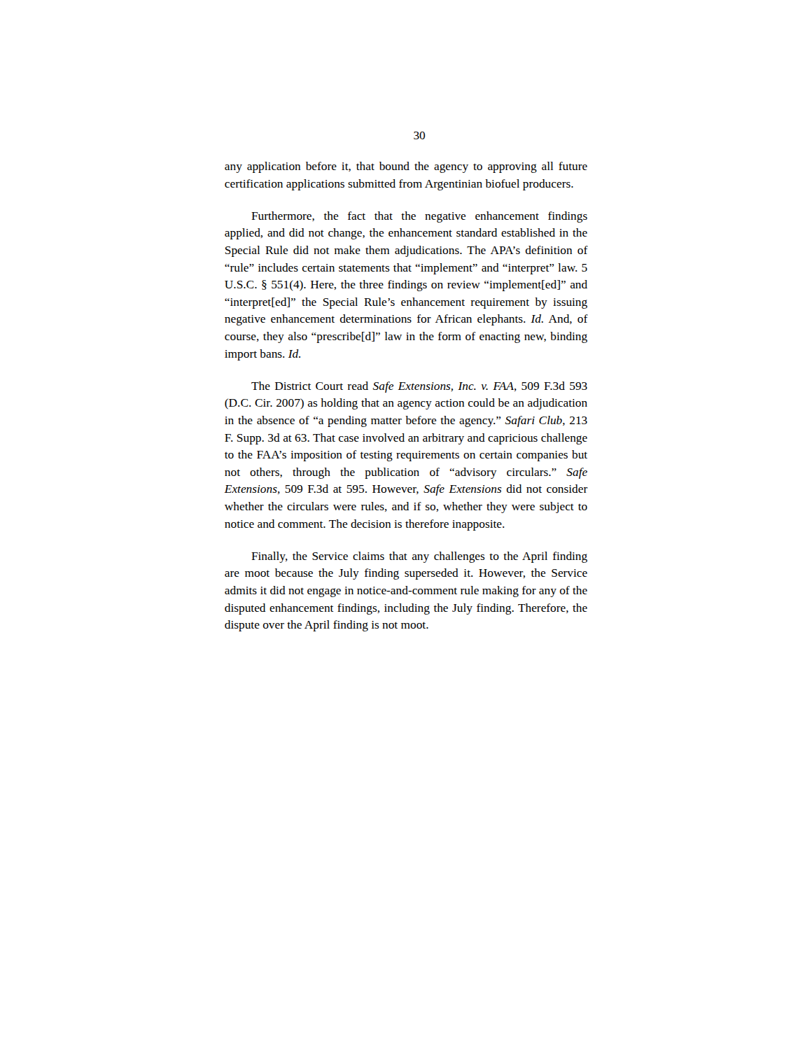30
any application before it, that bound the agency to approving all future certification applications submitted from Argentinian biofuel producers.
Furthermore, the fact that the negative enhancement findings applied, and did not change, the enhancement standard established in the Special Rule did not make them adjudications. The APA’s definition of “rule” includes certain statements that “implement” and “interpret” law. 5 U.S.C. § 551(4). Here, the three findings on review “implement[ed]” and “interpret[ed]” the Special Rule’s enhancement requirement by issuing negative enhancement determinations for African elephants. Id. And, of course, they also “prescribe[d]” law in the form of enacting new, binding import bans. Id.
The District Court read Safe Extensions, Inc. v. FAA, 509 F.3d 593 (D.C. Cir. 2007) as holding that an agency action could be an adjudication in the absence of “a pending matter before the agency.” Safari Club, 213 F. Supp. 3d at 63. That case involved an arbitrary and capricious challenge to the FAA’s imposition of testing requirements on certain companies but not others, through the publication of “advisory circulars.” Safe Extensions, 509 F.3d at 595. However, Safe Extensions did not consider whether the circulars were rules, and if so, whether they were subject to notice and comment. The decision is therefore inapposite.
Finally, the Service claims that any challenges to the April finding are moot because the July finding superseded it. However, the Service admits it did not engage in notice-and-comment rule making for any of the disputed enhancement findings, including the July finding. Therefore, the dispute over the April finding is not moot.